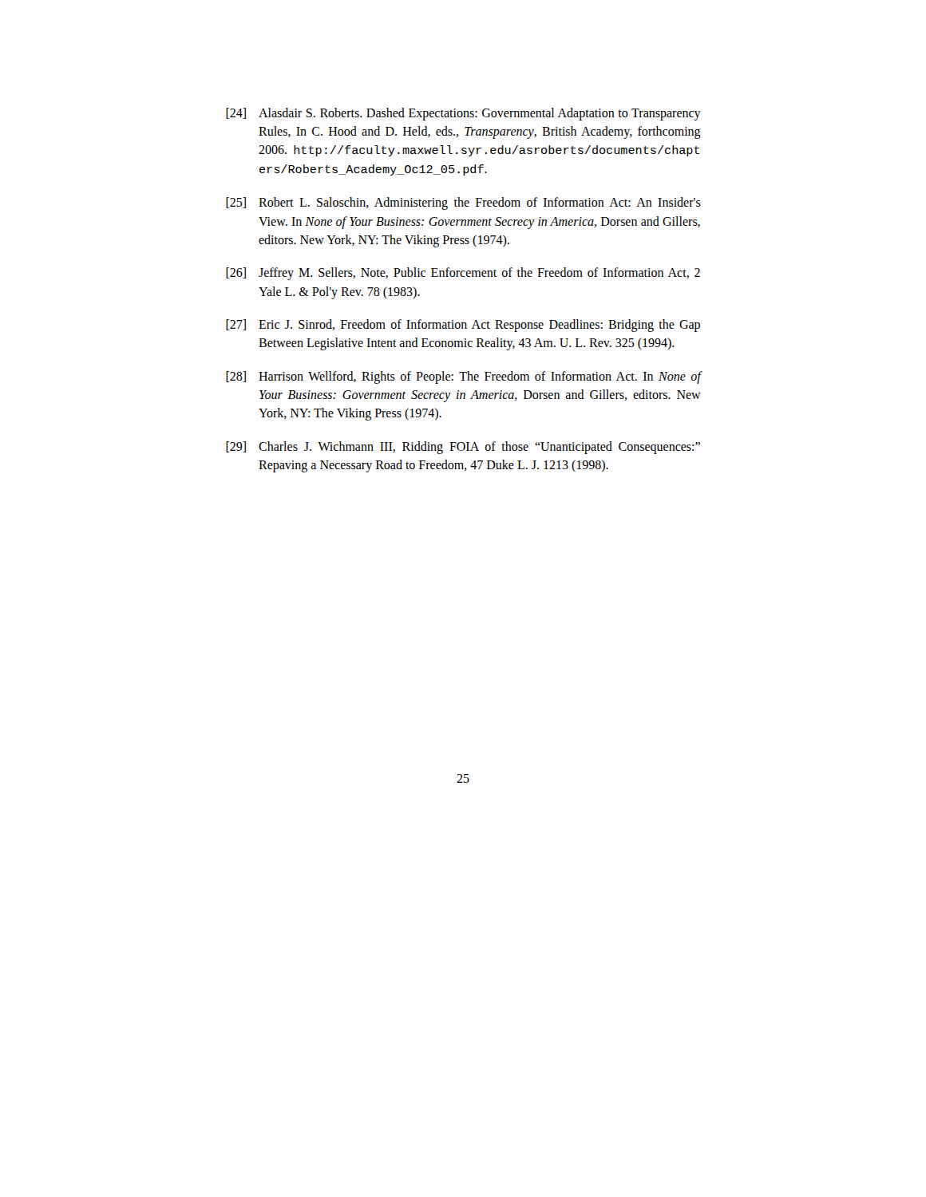[24] Alasdair S. Roberts. Dashed Expectations: Governmental Adaptation to Transparency Rules, In C. Hood and D. Held, eds., Transparency, British Academy, forthcoming 2006. http://faculty.maxwell.syr.edu/asroberts/documents/chapters/Roberts_Academy_Oc12_05.pdf.
[25] Robert L. Saloschin, Administering the Freedom of Information Act: An Insider's View. In None of Your Business: Government Secrecy in America, Dorsen and Gillers, editors. New York, NY: The Viking Press (1974).
[26] Jeffrey M. Sellers, Note, Public Enforcement of the Freedom of Information Act, 2 Yale L. & Pol'y Rev. 78 (1983).
[27] Eric J. Sinrod, Freedom of Information Act Response Deadlines: Bridging the Gap Between Legislative Intent and Economic Reality, 43 Am. U. L. Rev. 325 (1994).
[28] Harrison Wellford, Rights of People: The Freedom of Information Act. In None of Your Business: Government Secrecy in America, Dorsen and Gillers, editors. New York, NY: The Viking Press (1974).
[29] Charles J. Wichmann III, Ridding FOIA of those “Unanticipated Consequences:” Repaving a Necessary Road to Freedom, 47 Duke L. J. 1213 (1998).
25